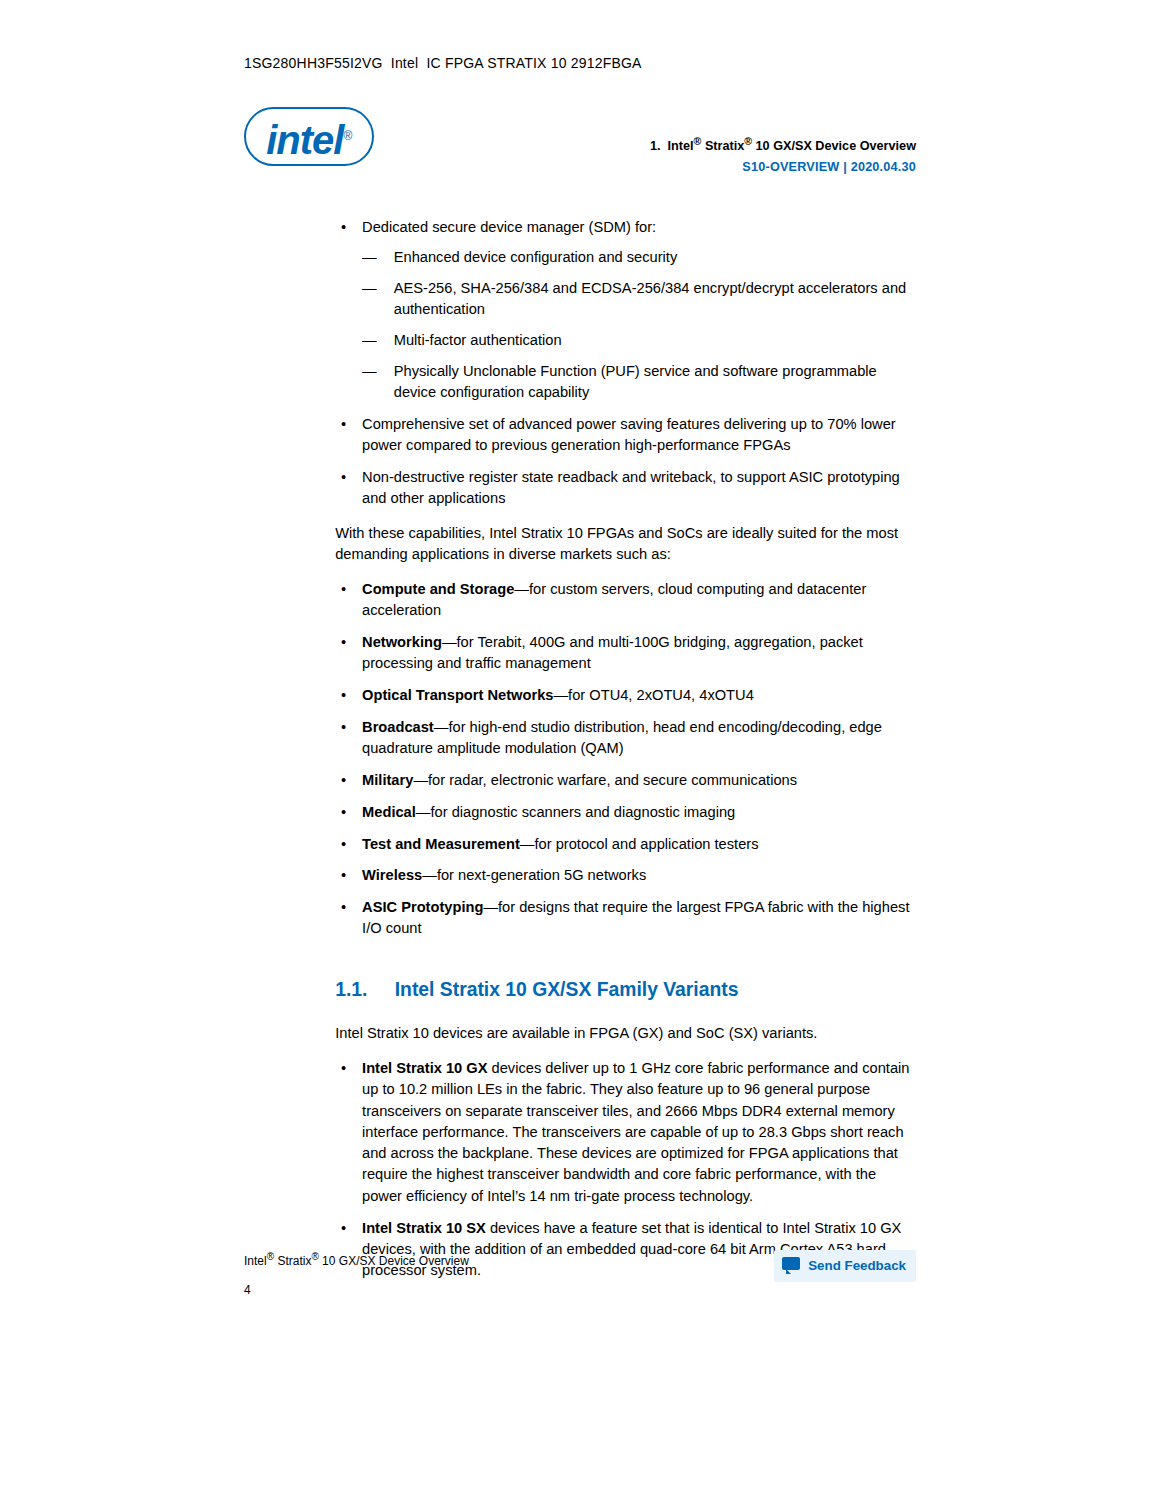1SG280HH3F55I2VG Intel IC FPGA STRATIX 10 2912FBGA
intel®
1. Intel® Stratix® 10 GX/SX Device Overview
S10-OVERVIEW | 2020.04.30
Dedicated secure device manager (SDM) for:
Enhanced device configuration and security
AES-256, SHA-256/384 and ECDSA-256/384 encrypt/decrypt accelerators and authentication
Multi-factor authentication
Physically Unclonable Function (PUF) service and software programmable device configuration capability
Comprehensive set of advanced power saving features delivering up to 70% lower power compared to previous generation high-performance FPGAs
Non-destructive register state readback and writeback, to support ASIC prototyping and other applications
With these capabilities, Intel Stratix 10 FPGAs and SoCs are ideally suited for the most demanding applications in diverse markets such as:
Compute and Storage—for custom servers, cloud computing and datacenter acceleration
Networking—for Terabit, 400G and multi-100G bridging, aggregation, packet processing and traffic management
Optical Transport Networks—for OTU4, 2xOTU4, 4xOTU4
Broadcast—for high-end studio distribution, head end encoding/decoding, edge quadrature amplitude modulation (QAM)
Military—for radar, electronic warfare, and secure communications
Medical—for diagnostic scanners and diagnostic imaging
Test and Measurement—for protocol and application testers
Wireless—for next-generation 5G networks
ASIC Prototyping—for designs that require the largest FPGA fabric with the highest I/O count
1.1. Intel Stratix 10 GX/SX Family Variants
Intel Stratix 10 devices are available in FPGA (GX) and SoC (SX) variants.
Intel Stratix 10 GX devices deliver up to 1 GHz core fabric performance and contain up to 10.2 million LEs in the fabric. They also feature up to 96 general purpose transceivers on separate transceiver tiles, and 2666 Mbps DDR4 external memory interface performance. The transceivers are capable of up to 28.3 Gbps short reach and across the backplane. These devices are optimized for FPGA applications that require the highest transceiver bandwidth and core fabric performance, with the power efficiency of Intel’s 14 nm tri-gate process technology.
Intel Stratix 10 SX devices have a feature set that is identical to Intel Stratix 10 GX devices, with the addition of an embedded quad-core 64 bit Arm Cortex A53 hard processor system.
Intel® Stratix® 10 GX/SX Device Overview
4
Send Feedback